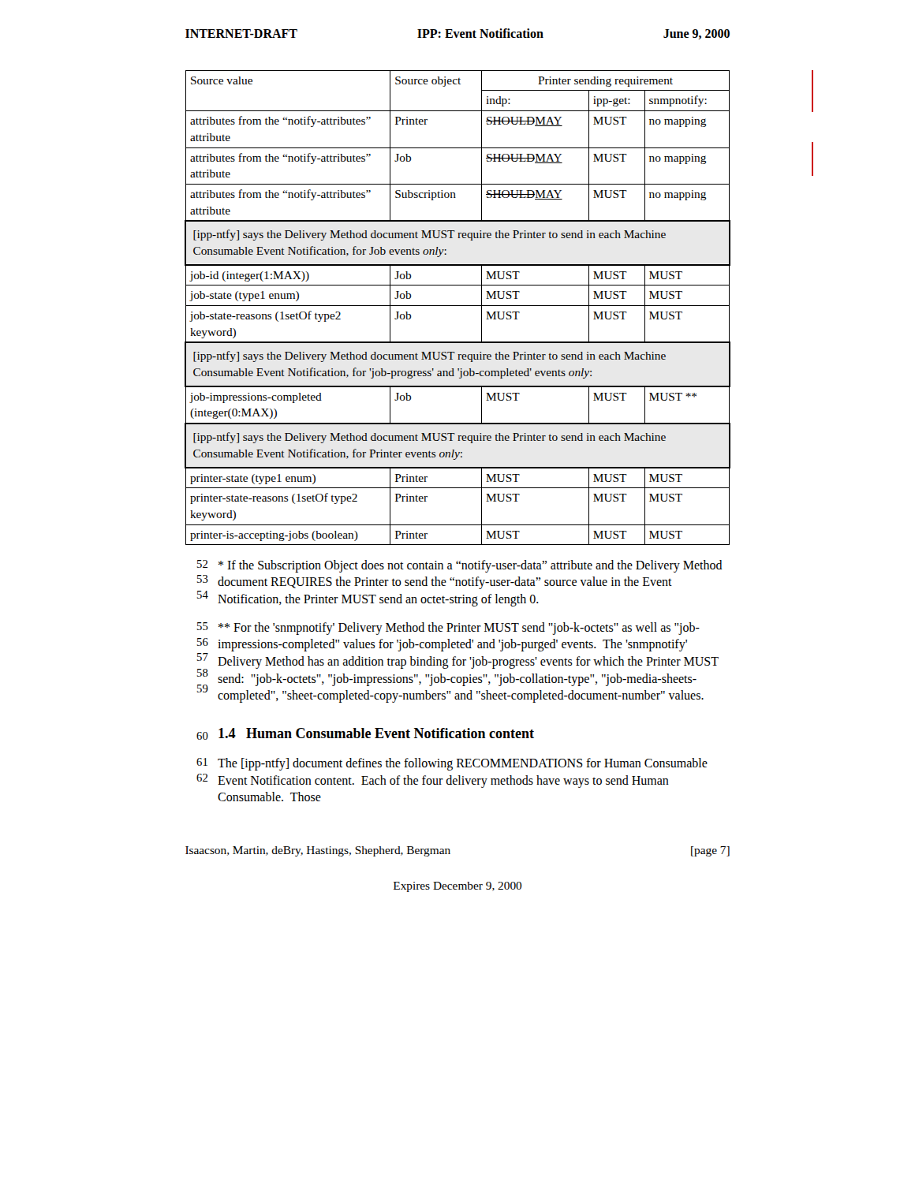INTERNET-DRAFT
IPP: Event Notification
June 9, 2000
| Source value | Source object | Printer sending requirement |
| indp: | ipp-get: | snmpnotify: |
| attributes from the “notify-attributes” attribute | Printer | SHOULD MAY | MUST | no mapping |
| attributes from the “notify-attributes” attribute | Job | SHOULD MAY | MUST | no mapping |
| attributes from the “notify-attributes” attribute | Subscription | SHOULD MAY | MUST | no mapping |
| [ipp-ntfy] says the Delivery Method document MUST require the Printer to send in each Machine Consumable Event Notification, for Job events only : |
| job-id (integer(1:MAX)) | Job | MUST | MUST | MUST |
| job-state (type1 enum) | Job | MUST | MUST | MUST |
| job-state-reasons (1setOf type2 keyword) | Job | MUST | MUST | MUST |
| [ipp-ntfy] says the Delivery Method document MUST require the Printer to send in each Machine Consumable Event Notification, for 'job-progress' and 'job-completed' events only : |
| job-impressions-completed (integer(0:MAX)) | Job | MUST | MUST | MUST ** |
| [ipp-ntfy] says the Delivery Method document MUST require the Printer to send in each Machine Consumable Event Notification, for Printer events only : |
| printer-state (type1 enum) | Printer | MUST | MUST | MUST |
| printer-state-reasons (1setOf type2 keyword) | Printer | MUST | MUST | MUST |
| printer-is-accepting-jobs (boolean) | Printer | MUST | MUST | MUST |
525354
* If the Subscription Object does not contain a “notify-user-data” attribute and the Delivery Method document REQUIRES the Printer to send the “notify-user-data” source value in the Event Notification, the Printer MUST send an octet-string of length 0.
5556575859
** For the 'snmpnotify' Delivery Method the Printer MUST send "job-k-octets" as well as "job-impressions-completed" values for 'job-completed' and 'job-purged' events. The 'snmpnotify' Delivery Method has an addition trap binding for 'job-progress' events for which the Printer MUST send: "job-k-octets", "job-impressions", "job-copies", "job-collation-type", "job-media-sheets-completed", "sheet-completed-copy-numbers" and "sheet-completed-document-number" values.
60
1.4 Human Consumable Event Notification content
6162
The [ipp-ntfy] document defines the following RECOMMENDATIONS for Human Consumable Event Notification content. Each of the four delivery methods have ways to send Human Consumable. Those
Isaacson, Martin, deBry, Hastings, Shepherd, Bergman
[page 7]
Expires December 9, 2000